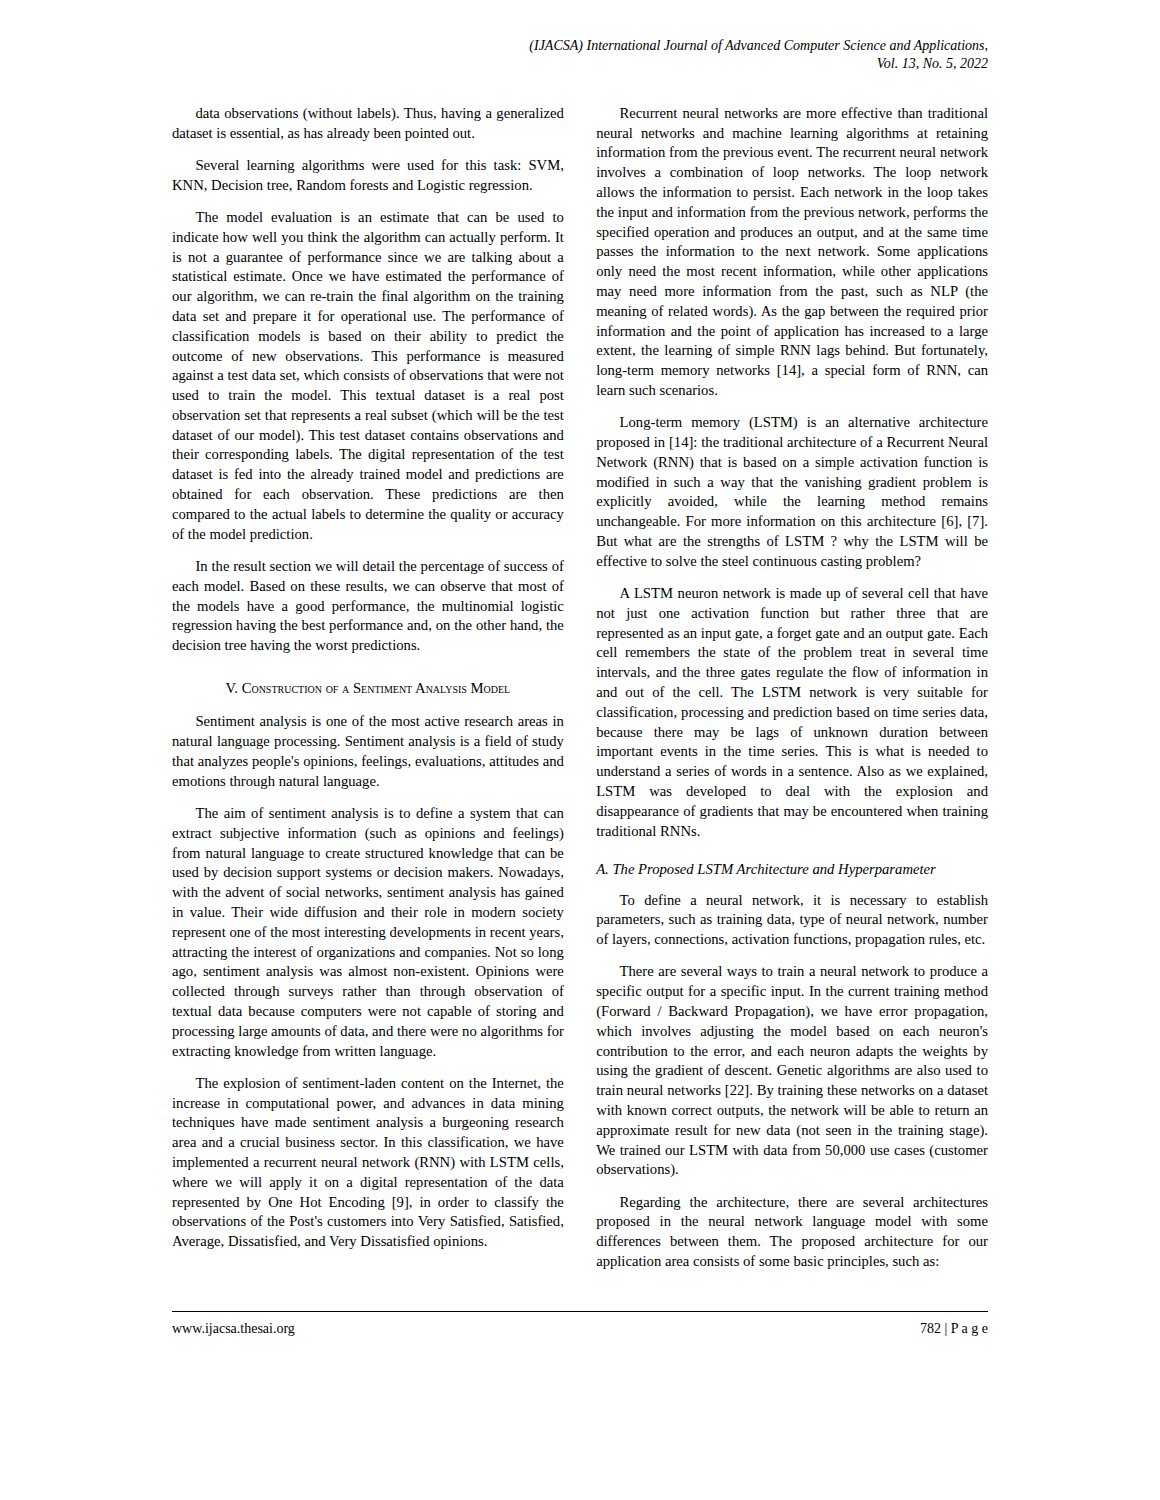(IJACSA) International Journal of Advanced Computer Science and Applications,
Vol. 13, No. 5, 2022
data observations (without labels). Thus, having a generalized dataset is essential, as has already been pointed out.
Several learning algorithms were used for this task: SVM, KNN, Decision tree, Random forests and Logistic regression.
The model evaluation is an estimate that can be used to indicate how well you think the algorithm can actually perform. It is not a guarantee of performance since we are talking about a statistical estimate. Once we have estimated the performance of our algorithm, we can re-train the final algorithm on the training data set and prepare it for operational use. The performance of classification models is based on their ability to predict the outcome of new observations. This performance is measured against a test data set, which consists of observations that were not used to train the model. This textual dataset is a real post observation set that represents a real subset (which will be the test dataset of our model). This test dataset contains observations and their corresponding labels. The digital representation of the test dataset is fed into the already trained model and predictions are obtained for each observation. These predictions are then compared to the actual labels to determine the quality or accuracy of the model prediction.
In the result section we will detail the percentage of success of each model. Based on these results, we can observe that most of the models have a good performance, the multinomial logistic regression having the best performance and, on the other hand, the decision tree having the worst predictions.
V. Construction of a Sentiment Analysis Model
Sentiment analysis is one of the most active research areas in natural language processing. Sentiment analysis is a field of study that analyzes people's opinions, feelings, evaluations, attitudes and emotions through natural language.
The aim of sentiment analysis is to define a system that can extract subjective information (such as opinions and feelings) from natural language to create structured knowledge that can be used by decision support systems or decision makers. Nowadays, with the advent of social networks, sentiment analysis has gained in value. Their wide diffusion and their role in modern society represent one of the most interesting developments in recent years, attracting the interest of organizations and companies. Not so long ago, sentiment analysis was almost non-existent. Opinions were collected through surveys rather than through observation of textual data because computers were not capable of storing and processing large amounts of data, and there were no algorithms for extracting knowledge from written language.
The explosion of sentiment-laden content on the Internet, the increase in computational power, and advances in data mining techniques have made sentiment analysis a burgeoning research area and a crucial business sector. In this classification, we have implemented a recurrent neural network (RNN) with LSTM cells, where we will apply it on a digital representation of the data represented by One Hot Encoding [9], in order to classify the observations of the Post's customers into Very Satisfied, Satisfied, Average, Dissatisfied, and Very Dissatisfied opinions.
Recurrent neural networks are more effective than traditional neural networks and machine learning algorithms at retaining information from the previous event. The recurrent neural network involves a combination of loop networks. The loop network allows the information to persist. Each network in the loop takes the input and information from the previous network, performs the specified operation and produces an output, and at the same time passes the information to the next network. Some applications only need the most recent information, while other applications may need more information from the past, such as NLP (the meaning of related words). As the gap between the required prior information and the point of application has increased to a large extent, the learning of simple RNN lags behind. But fortunately, long-term memory networks [14], a special form of RNN, can learn such scenarios.
Long-term memory (LSTM) is an alternative architecture proposed in [14]: the traditional architecture of a Recurrent Neural Network (RNN) that is based on a simple activation function is modified in such a way that the vanishing gradient problem is explicitly avoided, while the learning method remains unchangeable. For more information on this architecture [6], [7]. But what are the strengths of LSTM ? why the LSTM will be effective to solve the steel continuous casting problem?
A LSTM neuron network is made up of several cell that have not just one activation function but rather three that are represented as an input gate, a forget gate and an output gate. Each cell remembers the state of the problem treat in several time intervals, and the three gates regulate the flow of information in and out of the cell. The LSTM network is very suitable for classification, processing and prediction based on time series data, because there may be lags of unknown duration between important events in the time series. This is what is needed to understand a series of words in a sentence. Also as we explained, LSTM was developed to deal with the explosion and disappearance of gradients that may be encountered when training traditional RNNs.
A. The Proposed LSTM Architecture and Hyperparameter
To define a neural network, it is necessary to establish parameters, such as training data, type of neural network, number of layers, connections, activation functions, propagation rules, etc.
There are several ways to train a neural network to produce a specific output for a specific input. In the current training method (Forward / Backward Propagation), we have error propagation, which involves adjusting the model based on each neuron's contribution to the error, and each neuron adapts the weights by using the gradient of descent. Genetic algorithms are also used to train neural networks [22]. By training these networks on a dataset with known correct outputs, the network will be able to return an approximate result for new data (not seen in the training stage). We trained our LSTM with data from 50,000 use cases (customer observations).
Regarding the architecture, there are several architectures proposed in the neural network language model with some differences between them. The proposed architecture for our application area consists of some basic principles, such as:
www.ijacsa.thesai.org 782 | P a g e